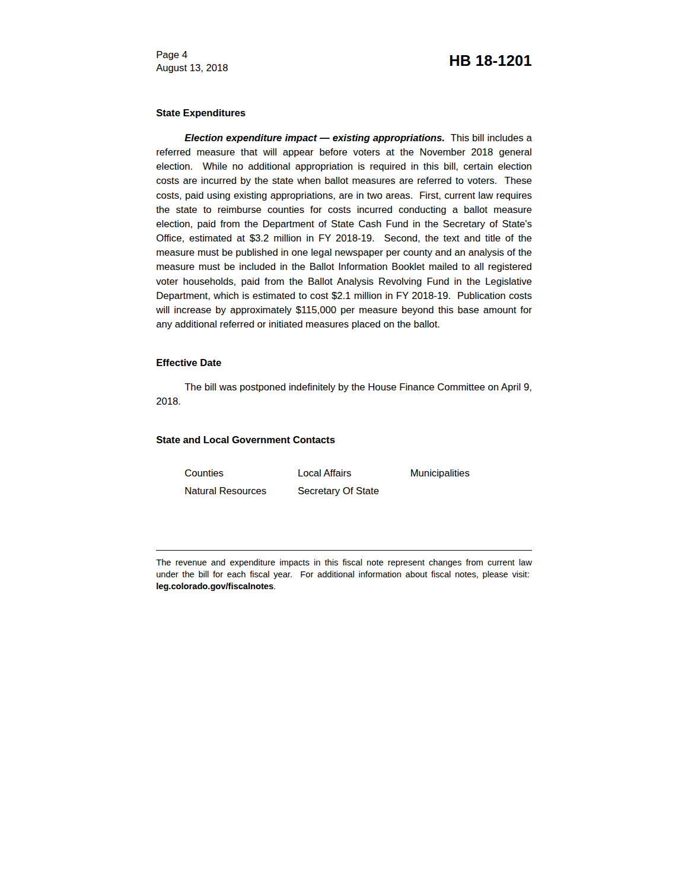Page 4
August 13, 2018
HB 18-1201
State Expenditures
Election expenditure impact — existing appropriations. This bill includes a referred measure that will appear before voters at the November 2018 general election. While no additional appropriation is required in this bill, certain election costs are incurred by the state when ballot measures are referred to voters. These costs, paid using existing appropriations, are in two areas. First, current law requires the state to reimburse counties for costs incurred conducting a ballot measure election, paid from the Department of State Cash Fund in the Secretary of State's Office, estimated at $3.2 million in FY 2018-19. Second, the text and title of the measure must be published in one legal newspaper per county and an analysis of the measure must be included in the Ballot Information Booklet mailed to all registered voter households, paid from the Ballot Analysis Revolving Fund in the Legislative Department, which is estimated to cost $2.1 million in FY 2018-19. Publication costs will increase by approximately $115,000 per measure beyond this base amount for any additional referred or initiated measures placed on the ballot.
Effective Date
The bill was postponed indefinitely by the House Finance Committee on April 9, 2018.
State and Local Government Contacts
| Counties | Local Affairs | Municipalities |
| Natural Resources | Secretary Of State | |
The revenue and expenditure impacts in this fiscal note represent changes from current law under the bill for each fiscal year. For additional information about fiscal notes, please visit: leg.colorado.gov/fiscalnotes.